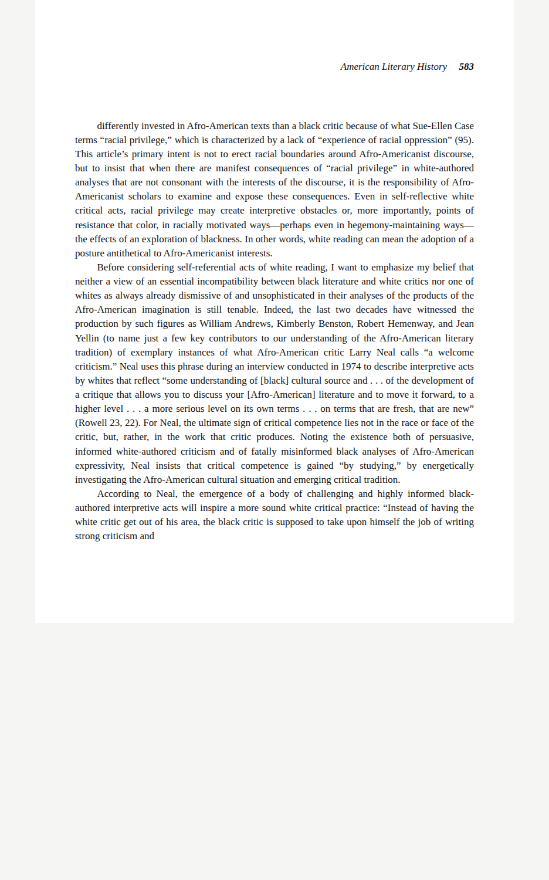American Literary History 583
differently invested in Afro-American texts than a black critic because of what Sue-Ellen Case terms “racial privilege,” which is characterized by a lack of “experience of racial oppression” (95). This article’s primary intent is not to erect racial boundaries around Afro-Americanist discourse, but to insist that when there are manifest consequences of “racial privilege” in white-authored analyses that are not consonant with the interests of the discourse, it is the responsibility of Afro-Americanist scholars to examine and expose these consequences. Even in self-reflective white critical acts, racial privilege may create interpretive obstacles or, more importantly, points of resistance that color, in racially motivated ways—perhaps even in hegemony-maintaining ways—the effects of an exploration of blackness. In other words, white reading can mean the adoption of a posture antithetical to Afro-Americanist interests.
Before considering self-referential acts of white reading, I want to emphasize my belief that neither a view of an essential incompatibility between black literature and white critics nor one of whites as always already dismissive of and unsophisticated in their analyses of the products of the Afro-American imagination is still tenable. Indeed, the last two decades have witnessed the production by such figures as William Andrews, Kimberly Benston, Robert Hemenway, and Jean Yellin (to name just a few key contributors to our understanding of the Afro-American literary tradition) of exemplary instances of what Afro-American critic Larry Neal calls “a welcome criticism.” Neal uses this phrase during an interview conducted in 1974 to describe interpretive acts by whites that reflect “some understanding of [black] cultural source and . . . of the development of a critique that allows you to discuss your [Afro-American] literature and to move it forward, to a higher level . . . a more serious level on its own terms . . . on terms that are fresh, that are new” (Rowell 23, 22). For Neal, the ultimate sign of critical competence lies not in the race or face of the critic, but, rather, in the work that critic produces. Noting the existence both of persuasive, informed white-authored criticism and of fatally misinformed black analyses of Afro-American expressivity, Neal insists that critical competence is gained “by studying,” by energetically investigating the Afro-American cultural situation and emerging critical tradition.
According to Neal, the emergence of a body of challenging and highly informed black-authored interpretive acts will inspire a more sound white critical practice: “Instead of having the white critic get out of his area, the black critic is supposed to take upon himself the job of writing strong criticism and